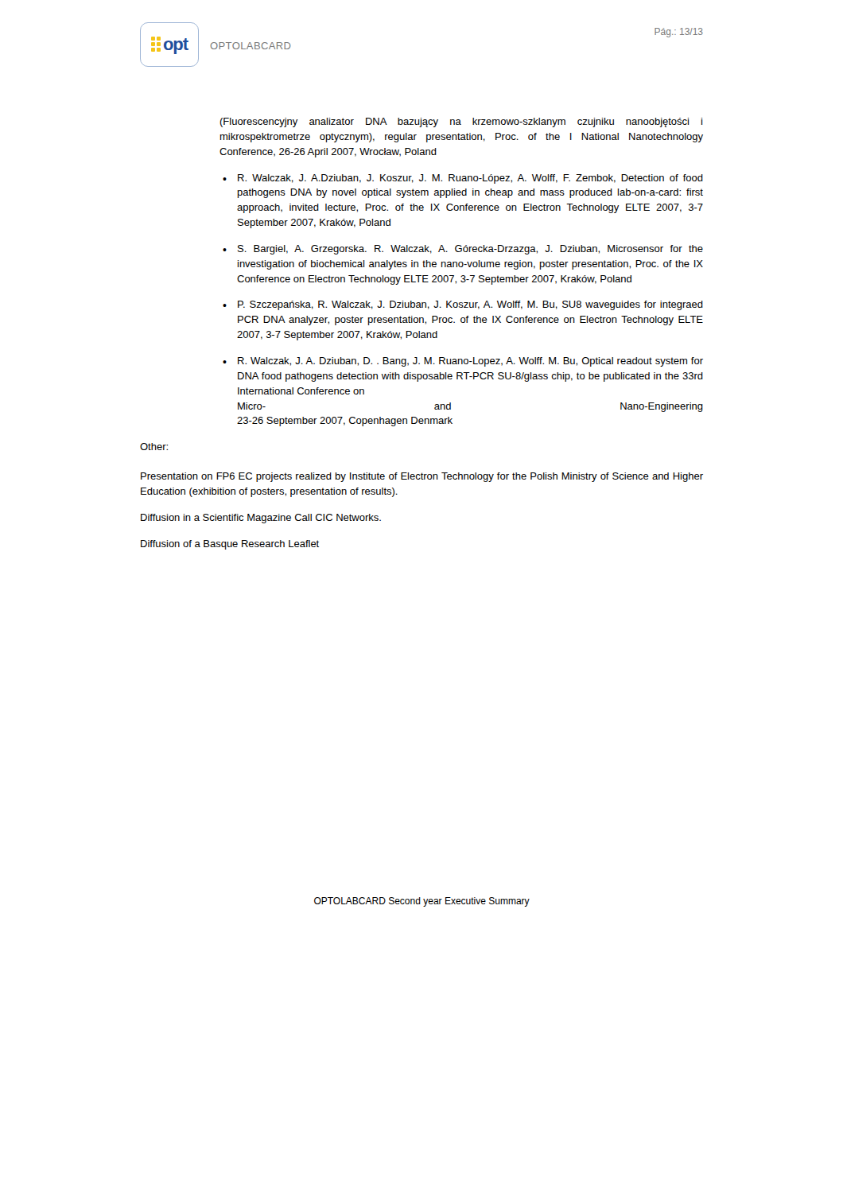opt
OPTOLABCARD
Pág.: 13/13
(Fluorescencyjny analizator DNA bazujący na krzemowo-szklanym czujniku nanoobjętości i mikrospektrometrze optycznym), regular presentation, Proc. of the I National Nanotechnology Conference, 26-26 April 2007, Wrocław, Poland
R. Walczak, J. A.Dziuban, J. Koszur, J. M. Ruano-López, A. Wolff, F. Zembok, Detection of food pathogens DNA by novel optical system applied in cheap and mass produced lab-on-a-card: first approach, invited lecture, Proc. of the IX Conference on Electron Technology ELTE 2007, 3-7 September 2007, Kraków, Poland
S. Bargiel, A. Grzegorska. R. Walczak, A. Górecka-Drzazga, J. Dziuban, Microsensor for the investigation of biochemical analytes in the nano-volume region, poster presentation, Proc. of the IX Conference on Electron Technology ELTE 2007, 3-7 September 2007, Kraków, Poland
P. Szczepańska, R. Walczak, J. Dziuban, J. Koszur, A. Wolff, M. Bu, SU8 waveguides for integraed PCR DNA analyzer, poster presentation, Proc. of the IX Conference on Electron Technology ELTE 2007, 3-7 September 2007, Kraków, Poland
R. Walczak, J. A. Dziuban, D. . Bang, J. M. Ruano-Lopez, A. Wolff. M. Bu, Optical readout system for DNA food pathogens detection with disposable RT-PCR SU-8/glass chip, to be publicated in the 33rd International Conference on Micro-and Nano-Engineering 23-26 September 2007, Copenhagen Denmark
Other:
Presentation on FP6 EC projects realized by Institute of Electron Technology for the Polish Ministry of Science and Higher Education (exhibition of posters, presentation of results).
Diffusion in a Scientific Magazine Call CIC Networks.
Diffusion of a Basque Research Leaflet
OPTOLABCARD Second year Executive Summary